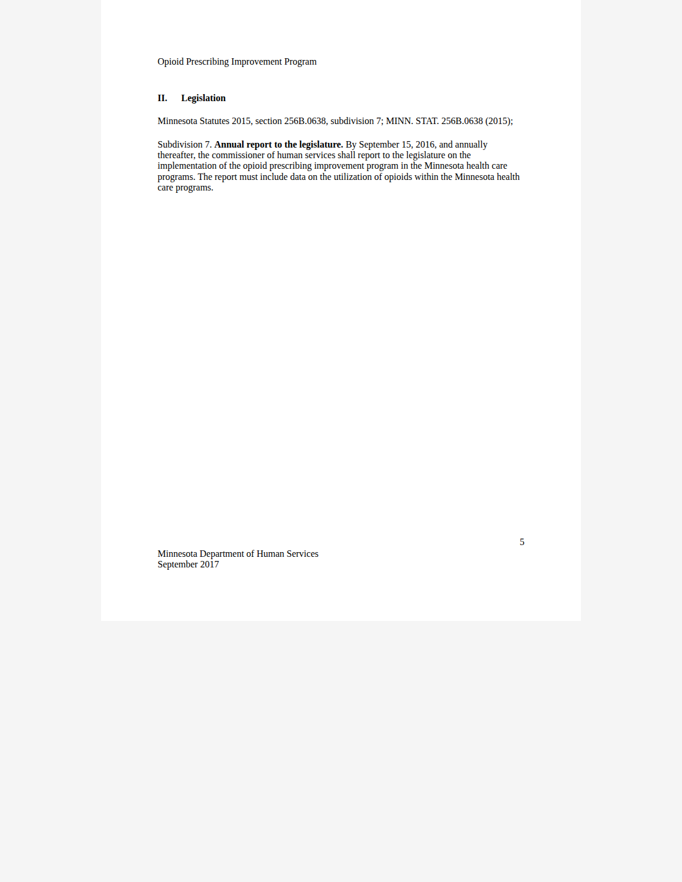Opioid Prescribing Improvement Program
II. Legislation
Minnesota Statutes 2015, section 256B.0638, subdivision 7; MINN. STAT. 256B.0638 (2015);
Subdivision 7. Annual report to the legislature. By September 15, 2016, and annually thereafter, the commissioner of human services shall report to the legislature on the implementation of the opioid prescribing improvement program in the Minnesota health care programs. The report must include data on the utilization of opioids within the Minnesota health care programs.
5
Minnesota Department of Human Services
September 2017